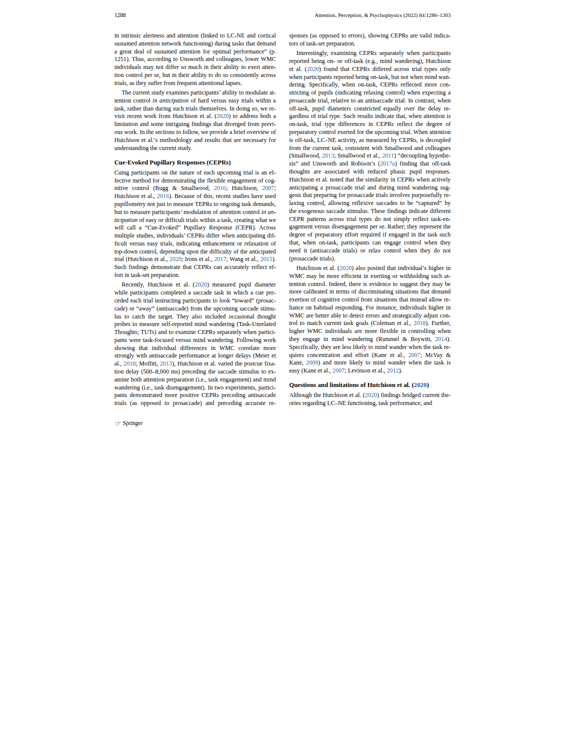1288 Attention, Perception, & Psychophysics (2022) 84:1286–1303
in intrinsic alertness and attention (linked to LC-NE and cortical sustained attention network functioning) during tasks that demand a great deal of sustained attention for optimal performance” (p. 1251). Thus, according to Unsworth and colleagues, lower WMC individuals may not differ so much in their ability to exert attention control per se, but in their ability to do so consistently across trials, as they suffer from frequent attentional lapses.
The current study examines participants’ ability to modulate attention control in anticipation of hard versus easy trials within a task, rather than during such trials themselves. In doing so, we revisit recent work from Hutchison et al. (2020) to address both a limitation and some intriguing findings that diverged from previous work. In the sections to follow, we provide a brief overview of Hutchison et al.’s methodology and results that are necessary for understanding the current study.
Cue-Evoked Pupillary Responses (CEPRs)
Cuing participants on the nature of each upcoming trial is an effective method for demonstrating the flexible engagement of cognitive control (Bugg & Smallwood, 2016; Hutchison, 2007; Hutchison et al., 2016). Because of this, recent studies have used pupillometry not just to measure TEPRs to ongoing task demands, but to measure participants’ modulation of attention control in anticipation of easy or difficult trials within a task, creating what we will call a “Cue-Evoked” Pupillary Response (CEPR). Across multiple studies, individuals’ CEPRs differ when anticipating difficult versus easy trials, indicating enhancement or relaxation of top-down control, depending upon the difficulty of the anticipated trial (Hutchison et al., 2020; Irons et al., 2017; Wang et al., 2015). Such findings demonstrate that CEPRs can accurately reflect effort in task-set preparation.
Recently, Hutchison et al. (2020) measured pupil diameter while participants completed a saccade task in which a cue preceded each trial instructing participants to look “toward” (prosaccade) or “away” (antisaccade) from the upcoming saccade stimulus to catch the target. They also included occasional thought probes to measure self-reported mind wandering (Task-Unrelated Thoughts; TUTs) and to examine CEPRs separately when participants were task-focused versus mind wandering. Following work showing that individual differences in WMC correlate more strongly with antisaccade performance at longer delays (Meier et al., 2018; Moffitt, 2013), Hutchison et al. varied the postcue fixation delay (500–8,000 ms) preceding the saccade stimulus to examine both attention preparation (i.e., task engagement) and mind wandering (i.e., task disengagement). In two experiments, participants demonstrated more positive CEPRs preceding antisaccade trials (as opposed to prosaccade) and preceding accurate responses (as opposed to errors), showing CEPRs are valid indicators of task-set preparation.
Interestingly, examining CEPRs separately when participants reported being on- or off-task (e.g., mind wandering), Hutchison et al. (2020) found that CEPRs differed across trial types only when participants reported being on-task, but not when mind wandering. Specifically, when on-task, CEPRs reflected more constricting of pupils (indicating relaxing control) when expecting a prosaccade trial, relative to an antisaccade trial. In contrast, when off-task, pupil diameters constricted equally over the delay regardless of trial type. Such results indicate that, when attention is on-task, trial type differences in CEPRs reflect the degree of preparatory control exerted for the upcoming trial. When attention is off-task, LC–NE activity, as measured by CEPRs, is decoupled from the current task, consistent with Smallwood and colleagues (Smallwood, 2013; Smallwood et al., 2011) “decoupling hypothesis” and Unsworth and Robison’s (2017a) finding that off-task thoughts are associated with reduced phasic pupil responses. Hutchison et al. noted that the similarity in CEPRs when actively anticipating a prosaccade trial and during mind wandering suggests that preparing for prosaccade trials involves purposefully relaxing control, allowing reflexive saccades to be “captured” by the exogenous saccade stimulus. These findings indicate different CEPR patterns across trial types do not simply reflect task-engagement versus disengagement per se. Rather; they represent the degree of preparatory effort required if engaged in the task such that, when on-task, participants can engage control when they need it (antisaccade trials) or relax control when they do not (prosaccade trials).
Hutchison et al. (2020) also posited that individual’s higher in WMC may be more efficient in exerting or withholding such attention control. Indeed, there is evidence to suggest they may be more calibrated in terms of discriminating situations that demand exertion of cognitive control from situations that instead allow reliance on habitual responding. For instance, individuals higher in WMC are better able to detect errors and strategically adjust control to match current task goals (Coleman et al., 2018). Further, higher WMC individuals are more flexible in controlling when they engage in mind wandering (Rummel & Boywitt, 2014). Specifically, they are less likely to mind wander when the task requires concentration and effort (Kane et al., 2007; McVay & Kane, 2009) and more likely to mind wander when the task is easy (Kane et al., 2007; Levinson et al., 2012).
Questions and limitations of Hutchison et al. (2020)
Although the Hutchison et al. (2020) findings bridged current theories regarding LC–NE functioning, task performance, and
☞ Springer